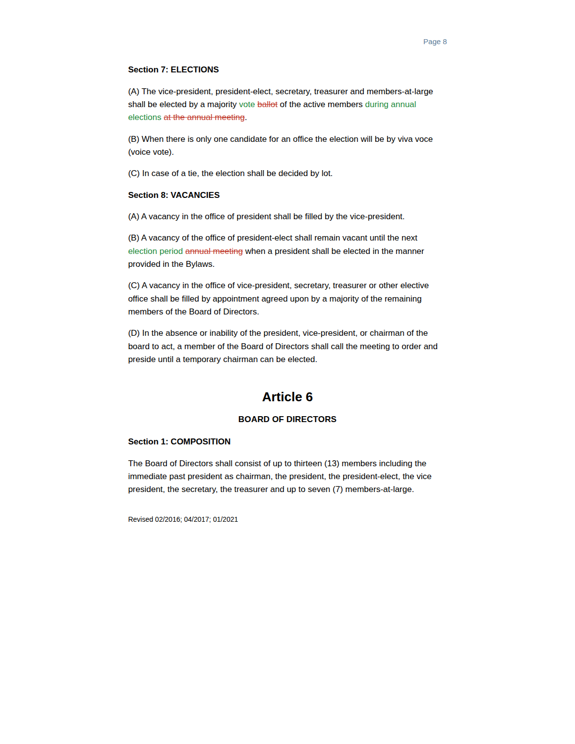Page 8
Section 7: ELECTIONS
(A) The vice-president, president-elect, secretary, treasurer and members-at-large shall be elected by a majority vote ballot of the active members during annual elections at the annual meeting.
(B) When there is only one candidate for an office the election will be by viva voce (voice vote).
(C) In case of a tie, the election shall be decided by lot.
Section 8: VACANCIES
(A) A vacancy in the office of president shall be filled by the vice-president.
(B) A vacancy of the office of president-elect shall remain vacant until the next election period annual meeting when a president shall be elected in the manner provided in the Bylaws.
(C) A vacancy in the office of vice-president, secretary, treasurer or other elective office shall be filled by appointment agreed upon by a majority of the remaining members of the Board of Directors.
(D) In the absence or inability of the president, vice-president, or chairman of the board to act, a member of the Board of Directors shall call the meeting to order and preside until a temporary chairman can be elected.
Article 6
BOARD OF DIRECTORS
Section 1: COMPOSITION
The Board of Directors shall consist of up to thirteen (13) members including the immediate past president as chairman, the president, the president-elect, the vice president, the secretary, the treasurer and up to seven (7) members-at-large.
Revised 02/2016; 04/2017; 01/2021